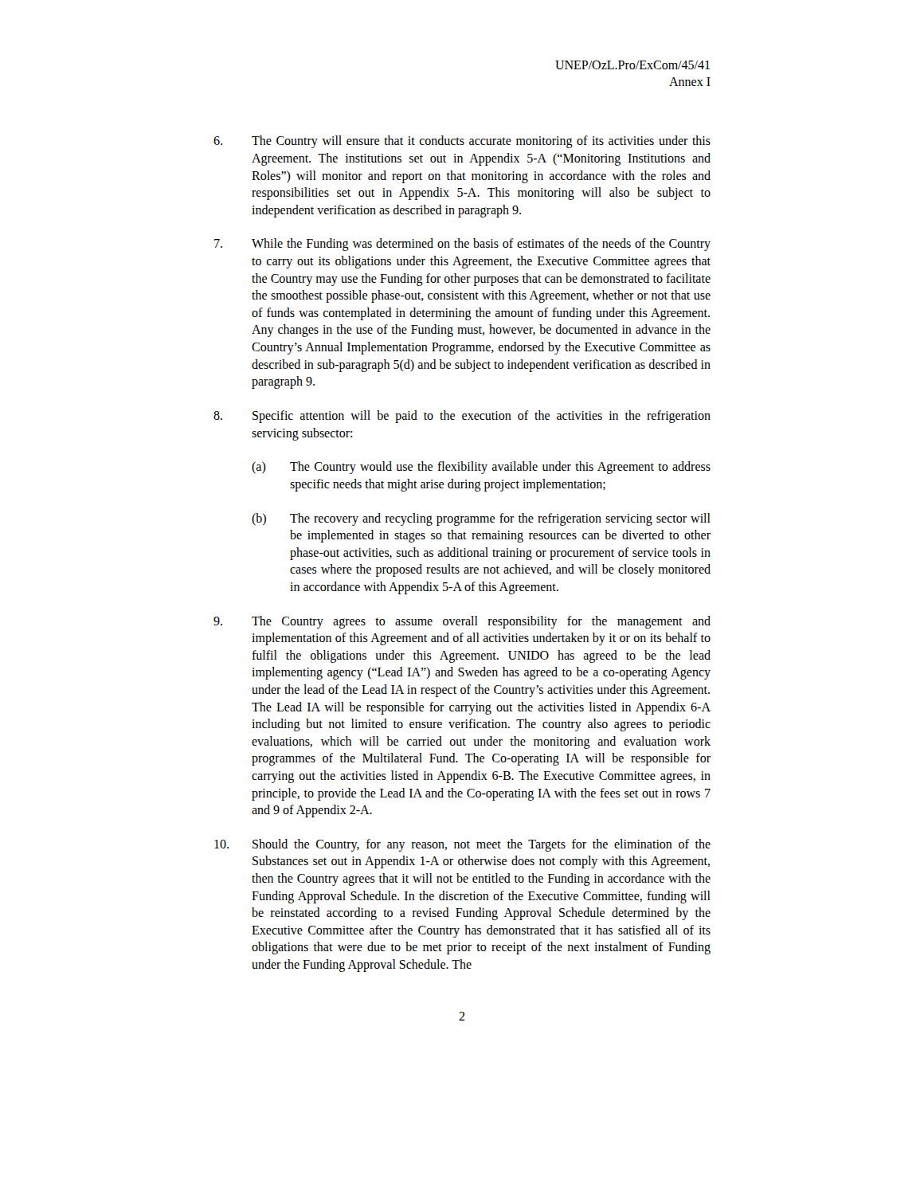UNEP/OzL.Pro/ExCom/45/41
Annex I
6. The Country will ensure that it conducts accurate monitoring of its activities under this Agreement. The institutions set out in Appendix 5-A (“Monitoring Institutions and Roles”) will monitor and report on that monitoring in accordance with the roles and responsibilities set out in Appendix 5-A. This monitoring will also be subject to independent verification as described in paragraph 9.
7. While the Funding was determined on the basis of estimates of the needs of the Country to carry out its obligations under this Agreement, the Executive Committee agrees that the Country may use the Funding for other purposes that can be demonstrated to facilitate the smoothest possible phase-out, consistent with this Agreement, whether or not that use of funds was contemplated in determining the amount of funding under this Agreement. Any changes in the use of the Funding must, however, be documented in advance in the Country’s Annual Implementation Programme, endorsed by the Executive Committee as described in sub-paragraph 5(d) and be subject to independent verification as described in paragraph 9.
8. Specific attention will be paid to the execution of the activities in the refrigeration servicing subsector:
(a) The Country would use the flexibility available under this Agreement to address specific needs that might arise during project implementation;
(b) The recovery and recycling programme for the refrigeration servicing sector will be implemented in stages so that remaining resources can be diverted to other phase-out activities, such as additional training or procurement of service tools in cases where the proposed results are not achieved, and will be closely monitored in accordance with Appendix 5-A of this Agreement.
9. The Country agrees to assume overall responsibility for the management and implementation of this Agreement and of all activities undertaken by it or on its behalf to fulfil the obligations under this Agreement. UNIDO has agreed to be the lead implementing agency (“Lead IA”) and Sweden has agreed to be a co-operating Agency under the lead of the Lead IA in respect of the Country’s activities under this Agreement. The Lead IA will be responsible for carrying out the activities listed in Appendix 6-A including but not limited to ensure verification. The country also agrees to periodic evaluations, which will be carried out under the monitoring and evaluation work programmes of the Multilateral Fund. The Co-operating IA will be responsible for carrying out the activities listed in Appendix 6-B. The Executive Committee agrees, in principle, to provide the Lead IA and the Co-operating IA with the fees set out in rows 7 and 9 of Appendix 2-A.
10. Should the Country, for any reason, not meet the Targets for the elimination of the Substances set out in Appendix 1-A or otherwise does not comply with this Agreement, then the Country agrees that it will not be entitled to the Funding in accordance with the Funding Approval Schedule. In the discretion of the Executive Committee, funding will be reinstated according to a revised Funding Approval Schedule determined by the Executive Committee after the Country has demonstrated that it has satisfied all of its obligations that were due to be met prior to receipt of the next instalment of Funding under the Funding Approval Schedule. The
2